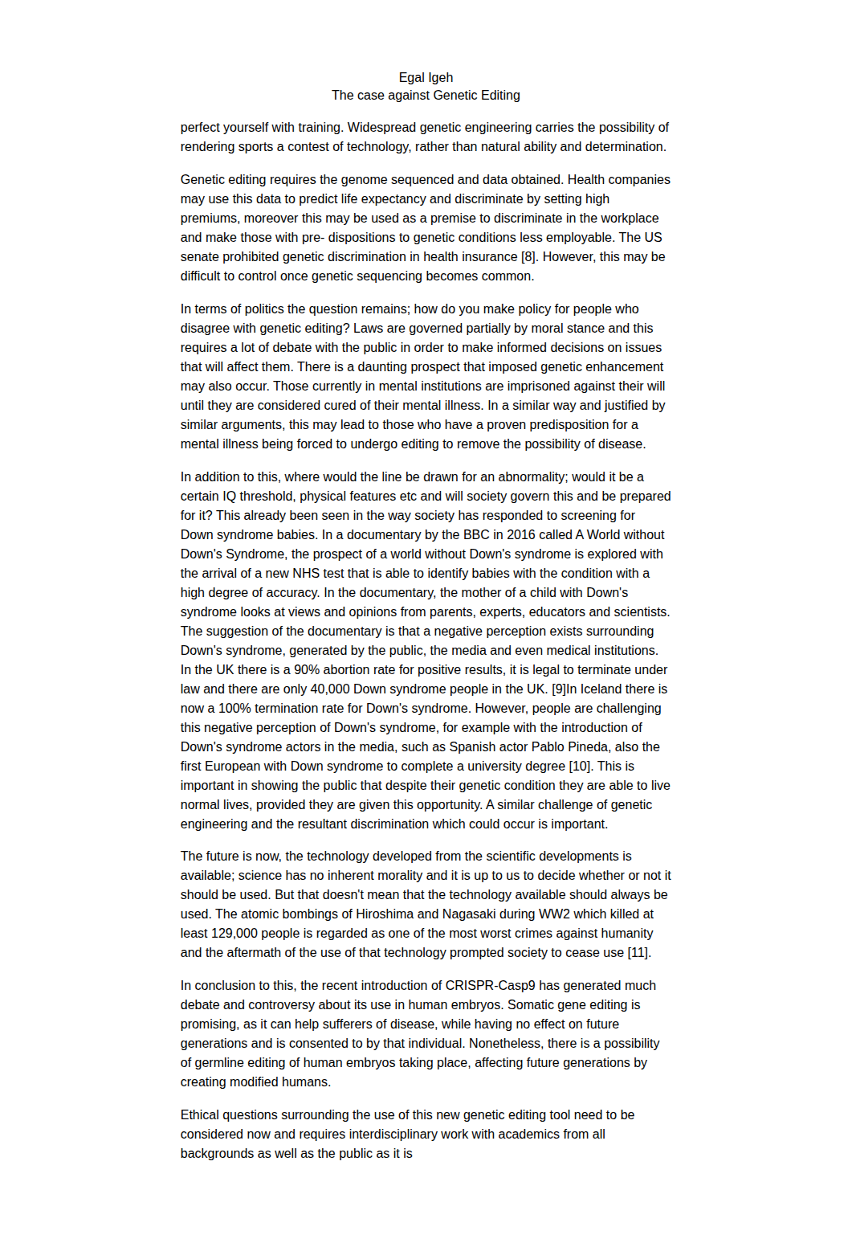Egal Igeh The case against Genetic Editing
perfect yourself with training. Widespread genetic engineering carries the possibility of rendering sports a contest of technology, rather than natural ability and determination.
Genetic editing requires the genome sequenced and data obtained. Health companies may use this data to predict life expectancy and discriminate by setting high premiums, moreover this may be used as a premise to discriminate in the workplace and make those with pre- dispositions to genetic conditions less employable. The US senate prohibited genetic discrimination in health insurance [8]. However, this may be difficult to control once genetic sequencing becomes common.
In terms of politics the question remains; how do you make policy for people who disagree with genetic editing? Laws are governed partially by moral stance and this requires a lot of debate with the public in order to make informed decisions on issues that will affect them. There is a daunting prospect that imposed genetic enhancement may also occur. Those currently in mental institutions are imprisoned against their will until they are considered cured of their mental illness. In a similar way and justified by similar arguments, this may lead to those who have a proven predisposition for a mental illness being forced to undergo editing to remove the possibility of disease.
In addition to this, where would the line be drawn for an abnormality; would it be a certain IQ threshold, physical features etc and will society govern this and be prepared for it? This already been seen in the way society has responded to screening for Down syndrome babies. In a documentary by the BBC in 2016 called A World without Down's Syndrome, the prospect of a world without Down's syndrome is explored with the arrival of a new NHS test that is able to identify babies with the condition with a high degree of accuracy. In the documentary, the mother of a child with Down's syndrome looks at views and opinions from parents, experts, educators and scientists. The suggestion of the documentary is that a negative perception exists surrounding Down's syndrome, generated by the public, the media and even medical institutions. In the UK there is a 90% abortion rate for positive results, it is legal to terminate under law and there are only 40,000 Down syndrome people in the UK. [9]In Iceland there is now a 100% termination rate for Down's syndrome. However, people are challenging this negative perception of Down's syndrome, for example with the introduction of Down's syndrome actors in the media, such as Spanish actor Pablo Pineda, also the first European with Down syndrome to complete a university degree [10]. This is important in showing the public that despite their genetic condition they are able to live normal lives, provided they are given this opportunity. A similar challenge of genetic engineering and the resultant discrimination which could occur is important.
The future is now, the technology developed from the scientific developments is available; science has no inherent morality and it is up to us to decide whether or not it should be used. But that doesn't mean that the technology available should always be used. The atomic bombings of Hiroshima and Nagasaki during WW2 which killed at least 129,000 people is regarded as one of the most worst crimes against humanity and the aftermath of the use of that technology prompted society to cease use [11].
In conclusion to this, the recent introduction of CRISPR-Casp9 has generated much debate and controversy about its use in human embryos. Somatic gene editing is promising, as it can help sufferers of disease, while having no effect on future generations and is consented to by that individual. Nonetheless, there is a possibility of germline editing of human embryos taking place, affecting future generations by creating modified humans.
Ethical questions surrounding the use of this new genetic editing tool need to be considered now and requires interdisciplinary work with academics from all backgrounds as well as the public as it is